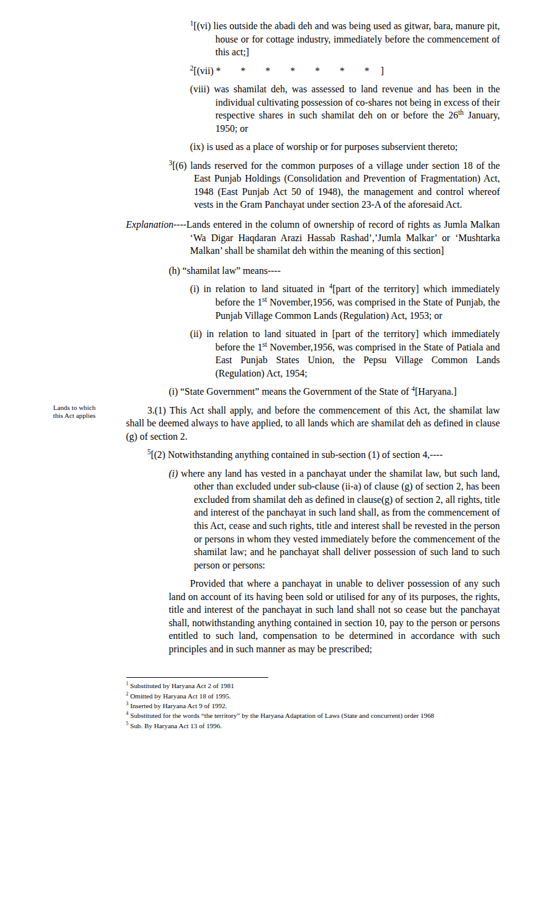1[(vi) lies outside the abadi deh and was being used as gitwar, bara, manure pit, house or for cottage industry, immediately before the commencement of this act;]
2[(vii) * * * * * * * ]
(viii) was shamilat deh, was assessed to land revenue and has been in the individual cultivating possession of co-shares not being in excess of their respective shares in such shamilat deh on or before the 26th January, 1950; or
(ix) is used as a place of worship or for purposes subservient thereto;
3[(6) lands reserved for the common purposes of a village under section 18 of the East Punjab Holdings (Consolidation and Prevention of Fragmentation) Act, 1948 (East Punjab Act 50 of 1948), the management and control whereof vests in the Gram Panchayat under section 23-A of the aforesaid Act.
Explanation----Lands entered in the column of ownership of record of rights as Jumla Malkan ‘Wa Digar Haqdaran Arazi Hassab Rashad’,’Jumla Malkar’ or ‘Mushtarka Malkan’ shall be shamilat deh within the meaning of this section]
(h) “shamilat law” means----
(i) in relation to land situated in 4[part of the territory] which immediately before the 1st November,1956, was comprised in the State of Punjab, the Punjab Village Common Lands (Regulation) Act, 1953; or
(ii) in relation to land situated in [part of the territory] which immediately before the 1st November,1956, was comprised in the State of Patiala and East Punjab States Union, the Pepsu Village Common Lands (Regulation) Act, 1954;
(i) “State Government” means the Government of the State of 4[Haryana.]
Lands to which this Act applies
3.(1) This Act shall apply, and before the commencement of this Act, the shamilat law shall be deemed always to have applied, to all lands which are shamilat deh as defined in clause (g) of section 2.
5[(2) Notwithstanding anything contained in sub-section (1) of section 4,----
(i) where any land has vested in a panchayat under the shamilat law, but such land, other than excluded under sub-clause (ii-a) of clause (g) of section 2, has been excluded from shamilat deh as defined in clause(g) of section 2, all rights, title and interest of the panchayat in such land shall, as from the commencement of this Act, cease and such rights, title and interest shall be revested in the person or persons in whom they vested immediately before the commencement of the shamilat law; and he panchayat shall deliver possession of such land to such person or persons:
Provided that where a panchayat in unable to deliver possession of any such land on account of its having been sold or utilised for any of its purposes, the rights, title and interest of the panchayat in such land shall not so cease but the panchayat shall, notwithstanding anything contained in section 10, pay to the person or persons entitled to such land, compensation to be determined in accordance with such principles and in such manner as may be prescribed;
1 Substituted by Haryana Act 2 of 1981
2 Omitted by Haryana Act 18 of 1995.
3 Inserted by Haryana Act 9 of 1992.
4 Substituted for the words “the territory” by the Haryana Adaptation of Laws (State and concurrent) order 1968
5 Sub. By Haryana Act 13 of 1996.